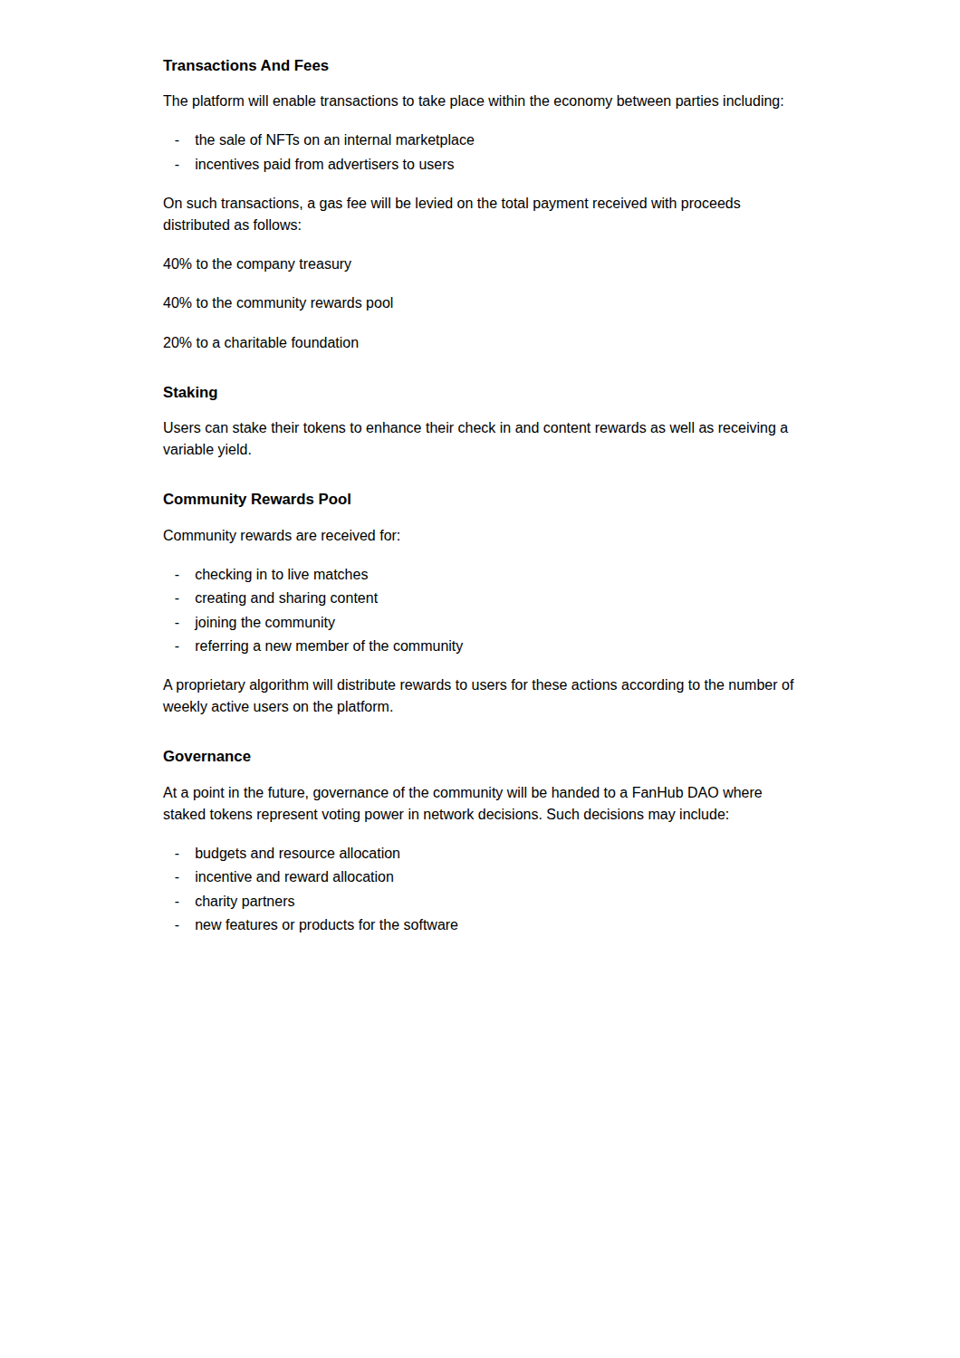Transactions And Fees
The platform will enable transactions to take place within the economy between parties including:
the sale of NFTs on an internal marketplace
incentives paid from advertisers to users
On such transactions, a gas fee will be levied on the total payment received with proceeds distributed as follows:
40% to the company treasury
40% to the community rewards pool
20% to a charitable foundation
Staking
Users can stake their tokens to enhance their check in and content rewards as well as receiving a variable yield.
Community Rewards Pool
Community rewards are received for:
checking in to live matches
creating and sharing content
joining the community
referring a new member of the community
A proprietary algorithm will distribute rewards to users for these actions according to the number of weekly active users on the platform.
Governance
At a point in the future, governance of the community will be handed to a FanHub DAO where staked tokens represent voting power in network decisions. Such decisions may include:
budgets and resource allocation
incentive and reward allocation
charity partners
new features or products for the software